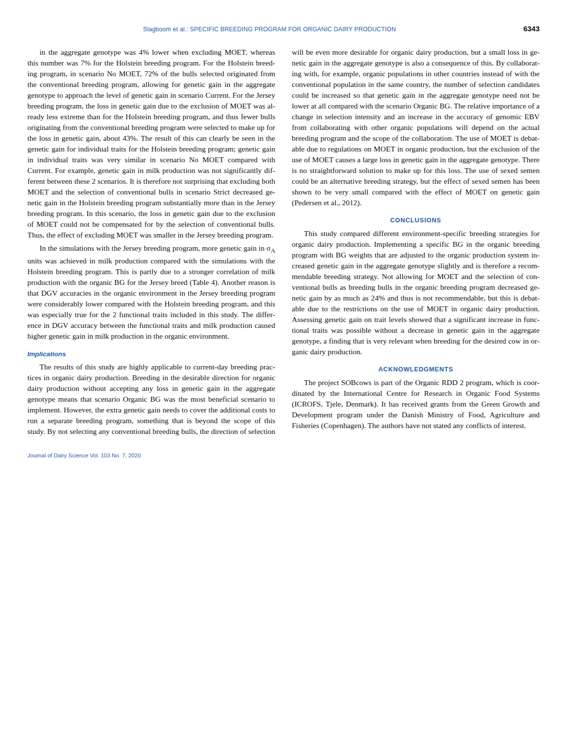Slagboom et al.: SPECIFIC BREEDING PROGRAM FOR ORGANIC DAIRY PRODUCTION
6343
in the aggregate genotype was 4% lower when excluding MOET, whereas this number was 7% for the Holstein breeding program. For the Holstein breeding program, in scenario No MOET, 72% of the bulls selected originated from the conventional breeding program, allowing for genetic gain in the aggregate genotype to approach the level of genetic gain in scenario Current. For the Jersey breeding program, the loss in genetic gain due to the exclusion of MOET was already less extreme than for the Holstein breeding program, and thus fewer bulls originating from the conventional breeding program were selected to make up for the loss in genetic gain, about 43%. The result of this can clearly be seen in the genetic gain for individual traits for the Holstein breeding program; genetic gain in individual traits was very similar in scenario No MOET compared with Current. For example, genetic gain in milk production was not significantly different between these 2 scenarios. It is therefore not surprising that excluding both MOET and the selection of conventional bulls in scenario Strict decreased genetic gain in the Holstein breeding program substantially more than in the Jersey breeding program. In this scenario, the loss in genetic gain due to the exclusion of MOET could not be compensated for by the selection of conventional bulls. Thus, the effect of excluding MOET was smaller in the Jersey breeding program.
In the simulations with the Jersey breeding program, more genetic gain in σA units was achieved in milk production compared with the simulations with the Holstein breeding program. This is partly due to a stronger correlation of milk production with the organic BG for the Jersey breed (Table 4). Another reason is that DGV accuracies in the organic environment in the Jersey breeding program were considerably lower compared with the Holstein breeding program, and this was especially true for the 2 functional traits included in this study. The difference in DGV accuracy between the functional traits and milk production caused higher genetic gain in milk production in the organic environment.
Implications
The results of this study are highly applicable to current-day breeding practices in organic dairy production. Breeding in the desirable direction for organic dairy production without accepting any loss in genetic gain in the aggregate genotype means that scenario Organic BG was the most beneficial scenario to implement. However, the extra genetic gain needs to cover the additional costs to run a separate breeding program, something that is beyond the scope of this study. By not selecting any conventional breeding bulls, the direction of selection will be even more desirable for organic dairy production, but a small loss in genetic gain in the aggregate genotype is also a consequence of this. By collaborating with, for example, organic populations in other countries instead of with the conventional population in the same country, the number of selection candidates could be increased so that genetic gain in the aggregate genotype need not be lower at all compared with the scenario Organic BG. The relative importance of a change in selection intensity and an increase in the accuracy of genomic EBV from collaborating with other organic populations will depend on the actual breeding program and the scope of the collaboration. The use of MOET is debatable due to regulations on MOET in organic production, but the exclusion of the use of MOET causes a large loss in genetic gain in the aggregate genotype. There is no straightforward solution to make up for this loss. The use of sexed semen could be an alternative breeding strategy, but the effect of sexed semen has been shown to be very small compared with the effect of MOET on genetic gain (Pedersen et al., 2012).
Conclusions
This study compared different environment-specific breeding strategies for organic dairy production. Implementing a specific BG in the organic breeding program with BG weights that are adjusted to the organic production system increased genetic gain in the aggregate genotype slightly and is therefore a recommendable breeding strategy. Not allowing for MOET and the selection of conventional bulls as breeding bulls in the organic breeding program decreased genetic gain by as much as 24% and thus is not recommendable, but this is debatable due to the restrictions on the use of MOET in organic dairy production. Assessing genetic gain on trait levels showed that a significant increase in functional traits was possible without a decrease in genetic gain in the aggregate genotype, a finding that is very relevant when breeding for the desired cow in organic dairy production.
Acknowledgments
The project SOBcows is part of the Organic RDD 2 program, which is coordinated by the International Centre for Research in Organic Food Systems (ICROFS, Tjele, Denmark). It has received grants from the Green Growth and Development program under the Danish Ministry of Food, Agriculture and Fisheries (Copenhagen). The authors have not stated any conflicts of interest.
Journal of Dairy Science Vol. 103 No. 7, 2020